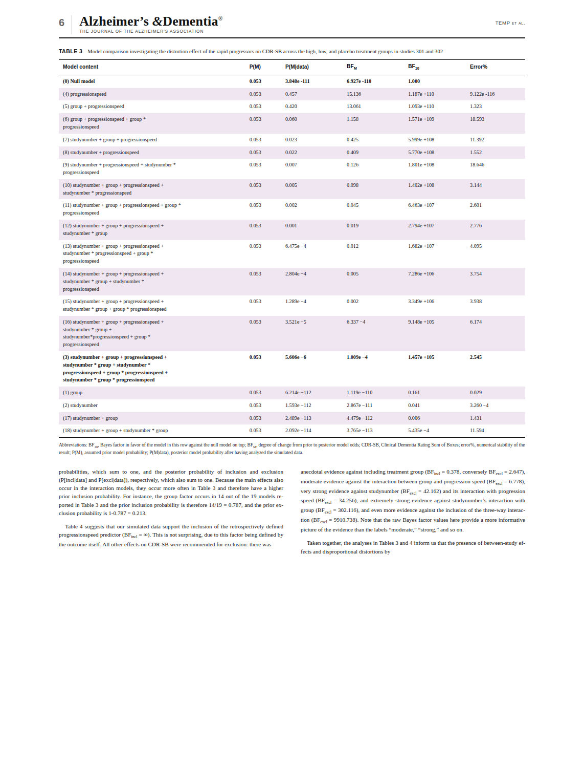6
Alzheimer’s &Dementia®
The Journal of the Alzheimer’s Association
TEMP et al.
TABLE 3 Model comparison investigating the distortion effect of the rapid progressors on CDR-SB across the high, low, and placebo treatment groups in studies 301 and 302
| Model content | P(M) | P(M/data) | BF M | BF 10 | Error% |
| --- | --- | --- | --- | --- | --- |
| (0) Null model | 0.053 | 3.848e -111 | 6.927e -110 | 1.000 | |
| (4) progressionspeed | 0.053 | 0.457 | 15.136 | 1.187e +110 | 9.122e -116 |
| (5) group + progressionspeed | 0.053 | 0.420 | 13.061 | 1.093e +110 | 1.323 |
| (6) group + progressionspeed + group * progressionspeed | 0.053 | 0.060 | 1.158 | 1.571e +109 | 18.593 |
| (7) studynumber + group + progressionspeed | 0.053 | 0.023 | 0.425 | 5.999e +108 | 11.392 |
| (8) studynumber + progressionspeed | 0.053 | 0.022 | 0.409 | 5.770e +108 | 1.552 |
| (9) studynumber + progressionspeed + studynumber * progressionspeed | 0.053 | 0.007 | 0.126 | 1.801e +108 | 18.646 |
| (10) studynumber + group + progressionspeed + studynumber * progressionspeed | 0.053 | 0.005 | 0.098 | 1.402e +108 | 3.144 |
| (11) studynumber + group + progressionspeed + group * progressionspeed | 0.053 | 0.002 | 0.045 | 6.463e +107 | 2.601 |
| (12) studynumber + group + progressionspeed + studynumber * group | 0.053 | 0.001 | 0.019 | 2.794e +107 | 2.776 |
| (13) studynumber + group + progressionspeed + studynumber * progressionspeed + group * progressionspeed | 0.053 | 6.475e −4 | 0.012 | 1.682e +107 | 4.095 |
| (14) studynumber + group + progressionspeed + studynumber * group + studynumber * progressionspeed | 0.053 | 2.804e −4 | 0.005 | 7.286e +106 | 3.754 |
| (15) studynumber + group + progressionspeed + studynumber * group + group * progressionspeed | 0.053 | 1.289e −4 | 0.002 | 3.349e +106 | 3.938 |
| (16) studynumber + group + progressionspeed + studynumber * group + studynumber*progressionspeed + group * progressionspeed | 0.053 | 3.521e −5 | 6.337 −4 | 9.148e +105 | 6.174 |
| (3) studynumber + group + progressionspeed + studynumber * group + studynumber * progressionspeed + group * progressionspeed + studynumber * group * progressionspeed | 0.053 | 5.606e −6 | 1.009e −4 | 1.457e +105 | 2.545 |
| (1) group | 0.053 | 6.214e −112 | 1.119e −110 | 0.161 | 0.029 |
| (2) studynumber | 0.053 | 1.593e −112 | 2.867e −111 | 0.041 | 3.260 −4 |
| (17) studynumber + group | 0.053 | 2.489e −113 | 4.479e −112 | 0.006 | 1.431 |
| (18) studynumber + group + studynumber * group | 0.053 | 2.092e −114 | 3.765e −113 | 5.435e −4 | 11.594 |
Abbreviations: BF10, Bayes factor in favor of the model in this row against the null model on top; BFM, degree of change from prior to posterior model odds; CDR-SB, Clinical Dementia Rating Sum of Boxes; error%, numerical stability of the result; P(M), assumed prior model probability; P(M|data), posterior model probability after having analyzed the simulated data.
probabilities, which sum to one, and the posterior probability of inclusion and exclusion (P[incl|data] and P[excl|data]), respectively, which also sum to one. Because the main effects also occur in the interaction models, they occur more often in Table 3 and therefore have a higher prior inclusion probability. For instance, the group factor occurs in 14 out of the 19 models reported in Table 3 and the prior inclusion probability is therefore 14/19 = 0.787, and the prior exclusion probability is 1-0.787 = 0.213.
Table 4 suggests that our simulated data support the inclusion of the retrospectively defined progressionspeed predictor (BFincl = ∞). This is not surprising, due to this factor being defined by the outcome itself. All other effects on CDR-SB were recommended for exclusion: there was
anecdotal evidence against including treatment group (BFincl = 0.378, conversely BFexcl = 2.647), moderate evidence against the interaction between group and progression speed (BFexcl = 6.778), very strong evidence against studynumber (BFexcl = 42.162) and its interaction with progression speed (BFexcl = 34.256), and extremely strong evidence against studynumber’s interaction with group (BFexcl = 302.116), and even more evidence against the inclusion of the three-way interaction (BFexcl = 9910.738). Note that the raw Bayes factor values here provide a more informative picture of the evidence than the labels “moderate,” “strong,” and so on.
Taken together, the analyses in Tables 3 and 4 inform us that the presence of between-study effects and disproportional distortions by